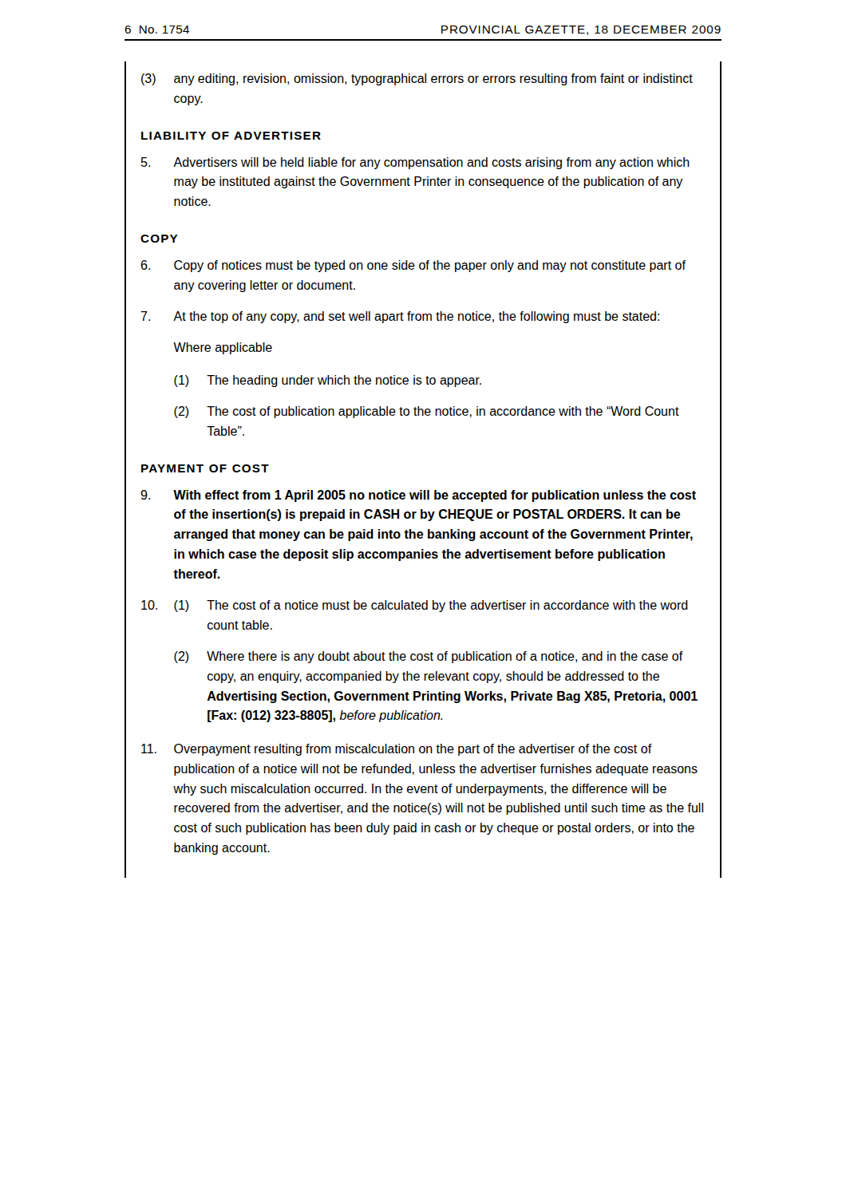6 No. 1754
PROVINCIAL GAZETTE, 18 DECEMBER 2009
(3)
any editing, revision, omission, typographical errors or errors resulting from faint or indistinct copy.
Liability of advertiser
5.
Advertisers will be held liable for any compensation and costs arising from any action which may be instituted against the Government Printer in consequence of the publication of any notice.
Copy
6.
Copy of notices must be typed on one side of the paper only and may not constitute part of any covering letter or document.
7.
At the top of any copy, and set well apart from the notice, the following must be stated:
Where applicable
(1)
The heading under which the notice is to appear.
(2)
The cost of publication applicable to the notice, in accordance with the “Word Count Table”.
Payment of cost
9.
With effect from 1 April 2005 no notice will be accepted for publication unless the cost of the insertion(s) is prepaid in CASH or by CHEQUE or POSTAL ORDERS. It can be arranged that money can be paid into the banking account of the Government Printer, in which case the deposit slip accompanies the advertisement before publication thereof.
10.
(1)
The cost of a notice must be calculated by the advertiser in accordance with the word count table.
(2)
Where there is any doubt about the cost of publication of a notice, and in the case of copy, an enquiry, accompanied by the relevant copy, should be addressed to the Advertising Section, Government Printing Works, Private Bag X85, Pretoria, 0001 [Fax: (012) 323-8805], before publication.
11.
Overpayment resulting from miscalculation on the part of the advertiser of the cost of publication of a notice will not be refunded, unless the advertiser furnishes adequate reasons why such miscalculation occurred. In the event of underpayments, the difference will be recovered from the advertiser, and the notice(s) will not be published until such time as the full cost of such publication has been duly paid in cash or by cheque or postal orders, or into the banking account.